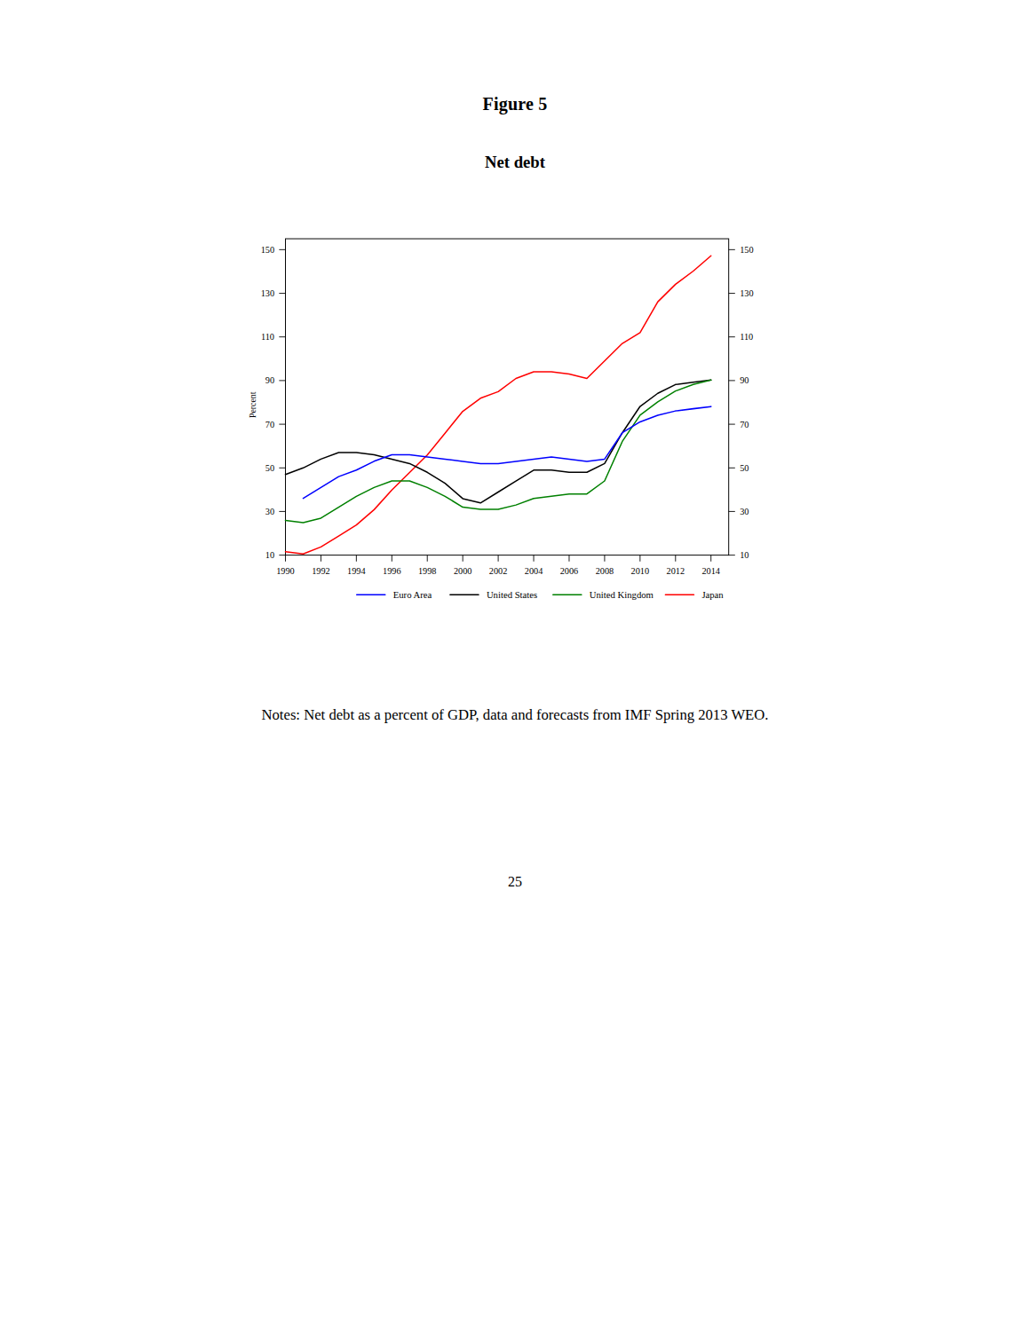Figure 5
Net debt
mapping: y = 420 - (value-10)*(400/145) => scale 2.7586 px per unit; top 150 -> 420-140*2.7586=33.8 10 30 50 70 90 110 130 150 10 30 50 70 90 110 130 150 Percent 1990 1992 1994 1996 1998 2000 2002 2004 2006 2008 2010 2012 2014 Euro Area United States United Kingdom Japan
Notes: Net debt as a percent of GDP, data and forecasts from IMF Spring 2013 WEO.
25